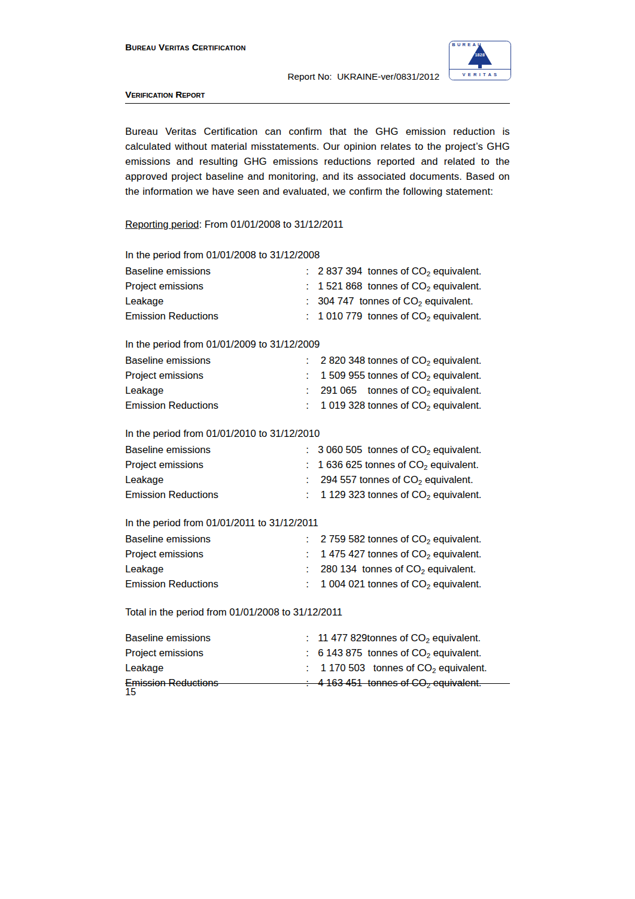Bureau Veritas Certification
Report No: UKRAINE-ver/0831/2012
B U R E A U
1828
V E R I T A S
Verification Report
Bureau Veritas Certification can confirm that the GHG emission reduction is calculated without material misstatements. Our opinion relates to the project’s GHG emissions and resulting GHG emissions reductions reported and related to the approved project baseline and monitoring, and its associated documents. Based on the information we have seen and evaluated, we confirm the following statement:
Reporting period: From 01/01/2008 to 31/12/2011
In the period from 01/01/2008 to 31/12/2008
| Baseline emissions | : | 2 837 394 tonnes of CO 2 equivalent. |
| Project emissions | : | 1 521 868 tonnes of CO 2 equivalent. |
| Leakage | : | 304 747 tonnes of CO 2 equivalent. |
| Emission Reductions | : | 1 010 779 tonnes of CO 2 equivalent. |
In the period from 01/01/2009 to 31/12/2009
| Baseline emissions | : | 2 820 348 tonnes of CO 2 equivalent. |
| Project emissions | : | 1 509 955 tonnes of CO 2 equivalent. |
| Leakage | : | 291 065 tonnes of CO 2 equivalent. |
| Emission Reductions | : | 1 019 328 tonnes of CO 2 equivalent. |
In the period from 01/01/2010 to 31/12/2010
| Baseline emissions | : | 3 060 505 tonnes of CO 2 equivalent. |
| Project emissions | : | 1 636 625 tonnes of CO 2 equivalent. |
| Leakage | : | 294 557 tonnes of CO 2 equivalent. |
| Emission Reductions | : | 1 129 323 tonnes of CO 2 equivalent. |
In the period from 01/01/2011 to 31/12/2011
| Baseline emissions | : | 2 759 582 tonnes of CO 2 equivalent. |
| Project emissions | : | 1 475 427 tonnes of CO 2 equivalent. |
| Leakage | : | 280 134 tonnes of CO 2 equivalent. |
| Emission Reductions | : | 1 004 021 tonnes of CO 2 equivalent. |
Total in the period from 01/01/2008 to 31/12/2011
| Baseline emissions | : | 11 477 829 tonnes of CO 2 equivalent. |
| Project emissions | : | 6 143 875 tonnes of CO 2 equivalent. |
| Leakage | : | 1 170 503 tonnes of CO 2 equivalent. |
| Emission Reductions | : | 4 163 451 tonnes of CO 2 equivalent. |
15